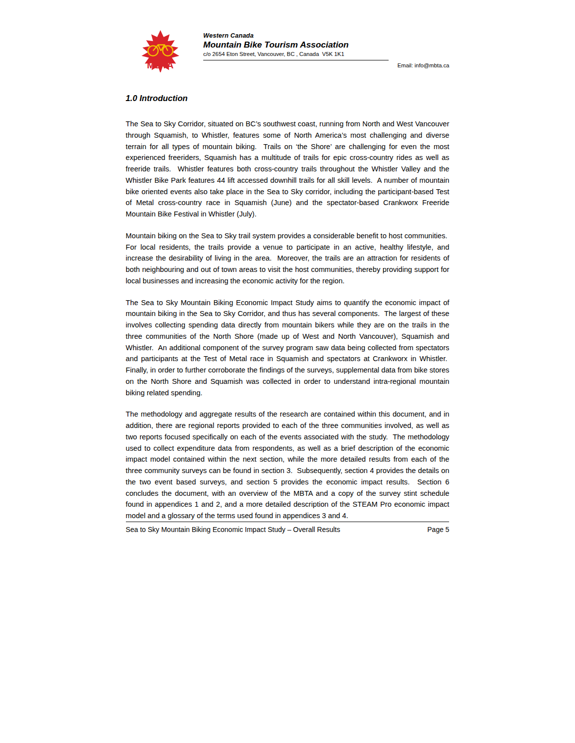MBTA
Western Canada
Mountain Bike Tourism Association
c/o 2654 Eton Street, Vancouver, BC , Canada V5K 1K1
Email: info@mbta.ca
1.0 Introduction
The Sea to Sky Corridor, situated on BC’s southwest coast, running from North and West Vancouver through Squamish, to Whistler, features some of North America’s most challenging and diverse terrain for all types of mountain biking. Trails on ‘the Shore’ are challenging for even the most experienced freeriders, Squamish has a multitude of trails for epic cross-country rides as well as freeride trails. Whistler features both cross-country trails throughout the Whistler Valley and the Whistler Bike Park features 44 lift accessed downhill trails for all skill levels. A number of mountain bike oriented events also take place in the Sea to Sky corridor, including the participant-based Test of Metal cross-country race in Squamish (June) and the spectator-based Crankworx Freeride Mountain Bike Festival in Whistler (July).
Mountain biking on the Sea to Sky trail system provides a considerable benefit to host communities. For local residents, the trails provide a venue to participate in an active, healthy lifestyle, and increase the desirability of living in the area. Moreover, the trails are an attraction for residents of both neighbouring and out of town areas to visit the host communities, thereby providing support for local businesses and increasing the economic activity for the region.
The Sea to Sky Mountain Biking Economic Impact Study aims to quantify the economic impact of mountain biking in the Sea to Sky Corridor, and thus has several components. The largest of these involves collecting spending data directly from mountain bikers while they are on the trails in the three communities of the North Shore (made up of West and North Vancouver), Squamish and Whistler. An additional component of the survey program saw data being collected from spectators and participants at the Test of Metal race in Squamish and spectators at Crankworx in Whistler. Finally, in order to further corroborate the findings of the surveys, supplemental data from bike stores on the North Shore and Squamish was collected in order to understand intra-regional mountain biking related spending.
The methodology and aggregate results of the research are contained within this document, and in addition, there are regional reports provided to each of the three communities involved, as well as two reports focused specifically on each of the events associated with the study. The methodology used to collect expenditure data from respondents, as well as a brief description of the economic impact model contained within the next section, while the more detailed results from each of the three community surveys can be found in section 3. Subsequently, section 4 provides the details on the two event based surveys, and section 5 provides the economic impact results. Section 6 concludes the document, with an overview of the MBTA and a copy of the survey stint schedule found in appendices 1 and 2, and a more detailed description of the STEAM Pro economic impact model and a glossary of the terms used found in appendices 3 and 4.
Sea to Sky Mountain Biking Economic Impact Study – Overall Results Page 5